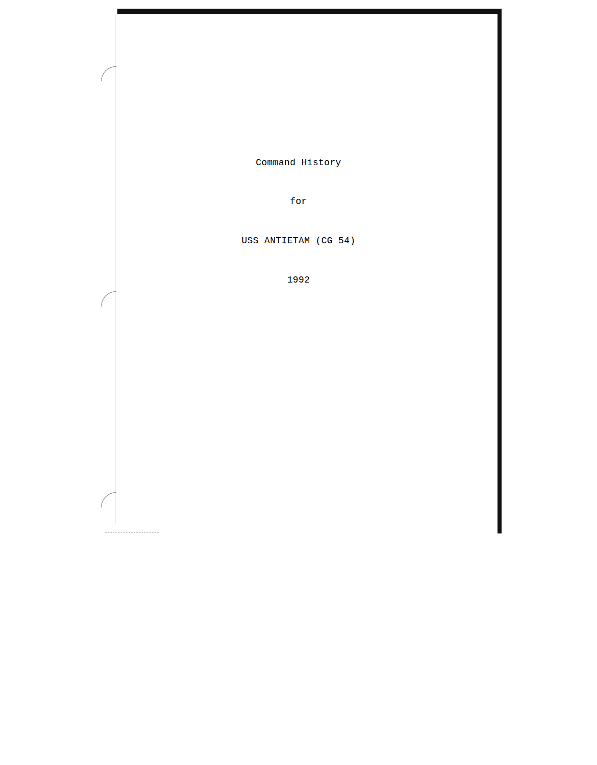Command History
for
USS ANTIETAM (CG 54)
1992